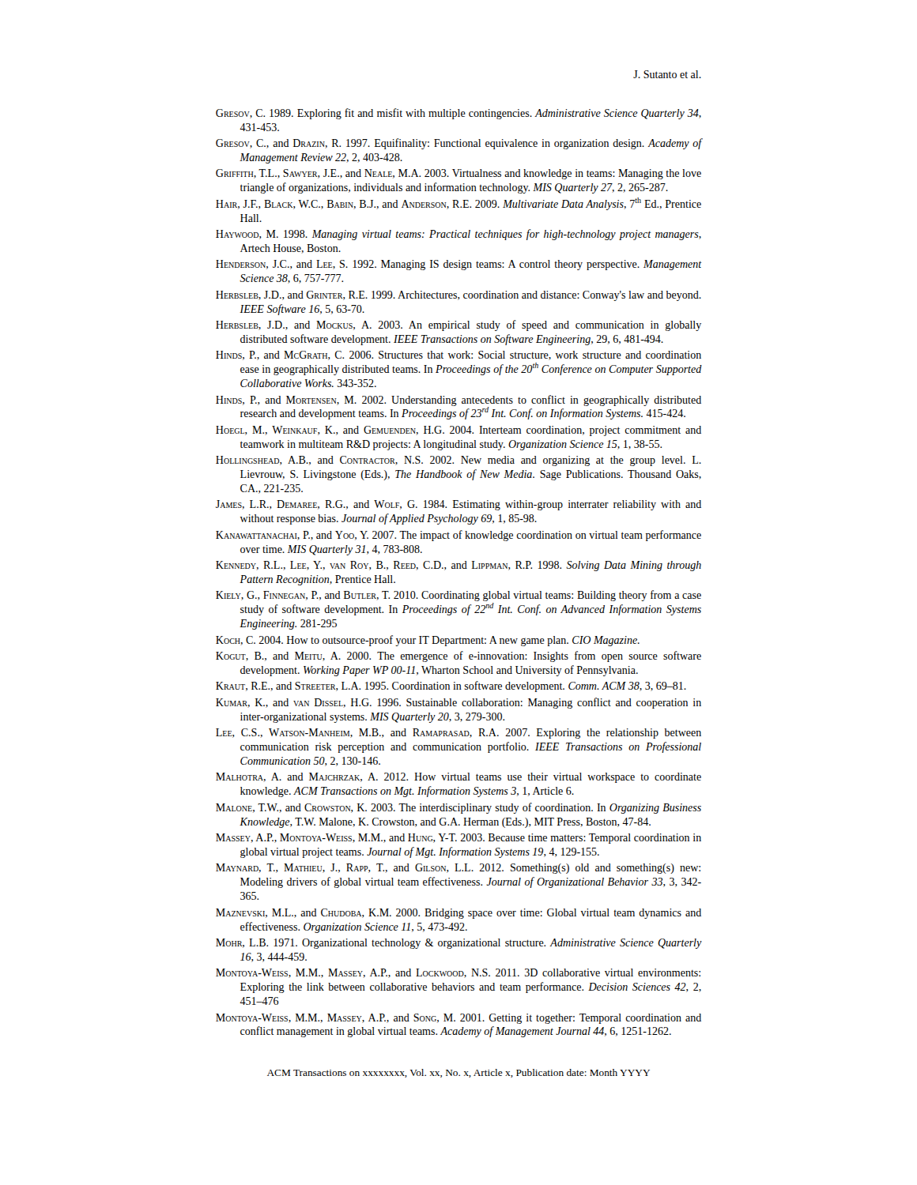J. Sutanto et al.
Gresov, C. 1989. Exploring fit and misfit with multiple contingencies. Administrative Science Quarterly 34, 431-453.
Gresov, C., and Drazin, R. 1997. Equifinality: Functional equivalence in organization design. Academy of Management Review 22, 2, 403-428.
Griffith, T.L., Sawyer, J.E., and Neale, M.A. 2003. Virtualness and knowledge in teams: Managing the love triangle of organizations, individuals and information technology. MIS Quarterly 27, 2, 265-287.
Hair, J.F., Black, W.C., Babin, B.J., and Anderson, R.E. 2009. Multivariate Data Analysis, 7th Ed., Prentice Hall.
Haywood, M. 1998. Managing virtual teams: Practical techniques for high-technology project managers, Artech House, Boston.
Henderson, J.C., and Lee, S. 1992. Managing IS design teams: A control theory perspective. Management Science 38, 6, 757-777.
Herbsleb, J.D., and Grinter, R.E. 1999. Architectures, coordination and distance: Conway's law and beyond. IEEE Software 16, 5, 63-70.
Herbsleb, J.D., and Mockus, A. 2003. An empirical study of speed and communication in globally distributed software development. IEEE Transactions on Software Engineering, 29, 6, 481-494.
Hinds, P., and McGrath, C. 2006. Structures that work: Social structure, work structure and coordination ease in geographically distributed teams. In Proceedings of the 20th Conference on Computer Supported Collaborative Works. 343-352.
Hinds, P., and Mortensen, M. 2002. Understanding antecedents to conflict in geographically distributed research and development teams. In Proceedings of 23rd Int. Conf. on Information Systems. 415-424.
Hoegl, M., Weinkauf, K., and Gemuenden, H.G. 2004. Interteam coordination, project commitment and teamwork in multiteam R&D projects: A longitudinal study. Organization Science 15, 1, 38-55.
Hollingshead, A.B., and Contractor, N.S. 2002. New media and organizing at the group level. L. Lievrouw, S. Livingstone (Eds.), The Handbook of New Media. Sage Publications. Thousand Oaks, CA., 221-235.
James, L.R., Demaree, R.G., and Wolf, G. 1984. Estimating within-group interrater reliability with and without response bias. Journal of Applied Psychology 69, 1, 85-98.
Kanawattanachai, P., and Yoo, Y. 2007. The impact of knowledge coordination on virtual team performance over time. MIS Quarterly 31, 4, 783-808.
Kennedy, R.L., Lee, Y., van Roy, B., Reed, C.D., and Lippman, R.P. 1998. Solving Data Mining through Pattern Recognition, Prentice Hall.
Kiely, G., Finnegan, P., and Butler, T. 2010. Coordinating global virtual teams: Building theory from a case study of software development. In Proceedings of 22nd Int. Conf. on Advanced Information Systems Engineering. 281-295
Koch, C. 2004. How to outsource-proof your IT Department: A new game plan. CIO Magazine.
Kogut, B., and Meitu, A. 2000. The emergence of e-innovation: Insights from open source software development. Working Paper WP 00-11, Wharton School and University of Pennsylvania.
Kraut, R.E., and Streeter, L.A. 1995. Coordination in software development. Comm. ACM 38, 3, 69–81.
Kumar, K., and van Dissel, H.G. 1996. Sustainable collaboration: Managing conflict and cooperation in inter-organizational systems. MIS Quarterly 20, 3, 279-300.
Lee, C.S., Watson-Manheim, M.B., and Ramaprasad, R.A. 2007. Exploring the relationship between communication risk perception and communication portfolio. IEEE Transactions on Professional Communication 50, 2, 130-146.
Malhotra, A. and Majchrzak, A. 2012. How virtual teams use their virtual workspace to coordinate knowledge. ACM Transactions on Mgt. Information Systems 3, 1, Article 6.
Malone, T.W., and Crowston, K. 2003. The interdisciplinary study of coordination. In Organizing Business Knowledge, T.W. Malone, K. Crowston, and G.A. Herman (Eds.), MIT Press, Boston, 47-84.
Massey, A.P., Montoya-Weiss, M.M., and Hung, Y-T. 2003. Because time matters: Temporal coordination in global virtual project teams. Journal of Mgt. Information Systems 19, 4, 129-155.
Maynard, T., Mathieu, J., Rapp, T., and Gilson, L.L. 2012. Something(s) old and something(s) new: Modeling drivers of global virtual team effectiveness. Journal of Organizational Behavior 33, 3, 342-365.
Maznevski, M.L., and Chudoba, K.M. 2000. Bridging space over time: Global virtual team dynamics and effectiveness. Organization Science 11, 5, 473-492.
Mohr, L.B. 1971. Organizational technology & organizational structure. Administrative Science Quarterly 16, 3, 444-459.
Montoya-Weiss, M.M., Massey, A.P., and Lockwood, N.S. 2011. 3D collaborative virtual environments: Exploring the link between collaborative behaviors and team performance. Decision Sciences 42, 2, 451–476
Montoya-Weiss, M.M., Massey, A.P., and Song, M. 2001. Getting it together: Temporal coordination and conflict management in global virtual teams. Academy of Management Journal 44, 6, 1251-1262.
ACM Transactions on xxxxxxxx, Vol. xx, No. x, Article x, Publication date: Month YYYY